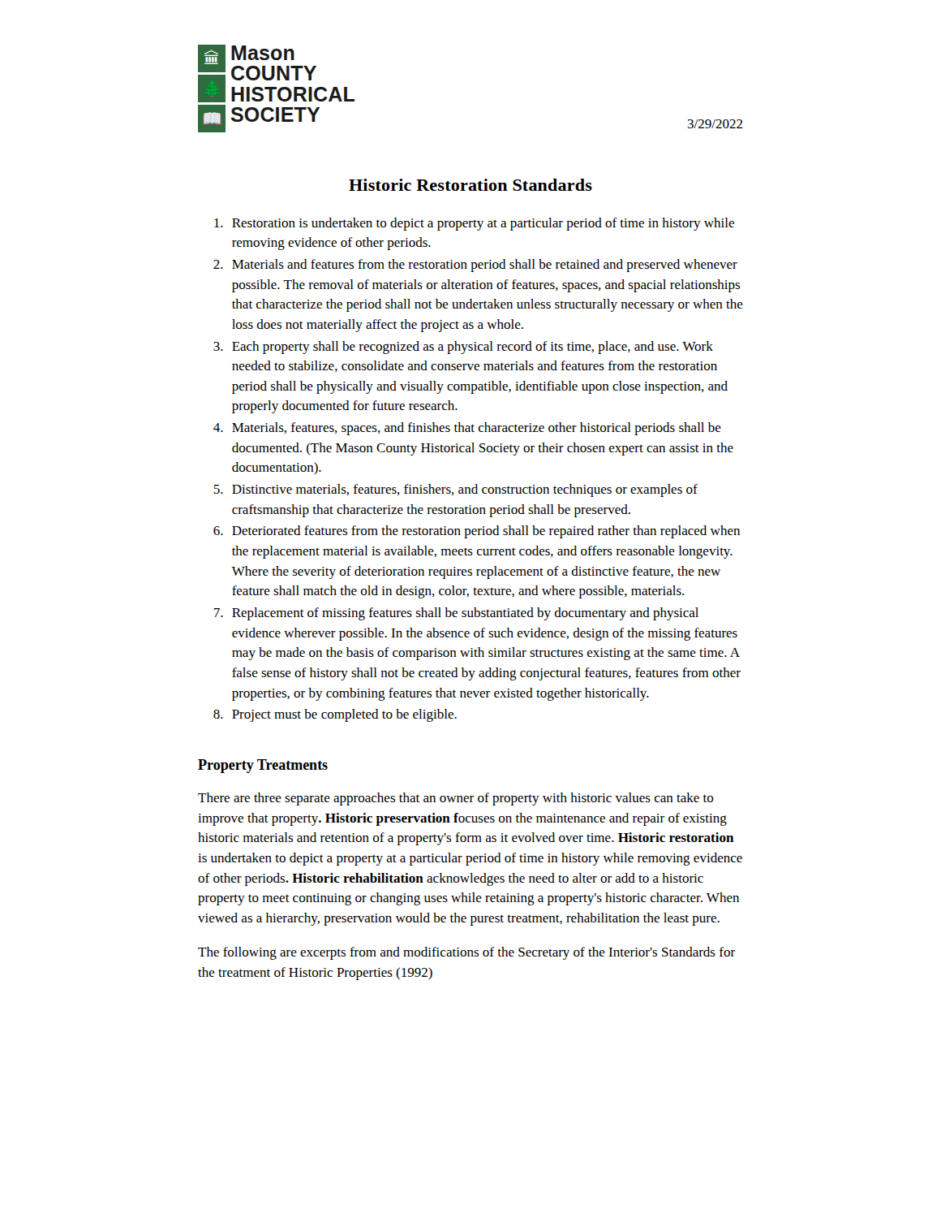🏛
🌲
📖
Mason COUNTY HISTORICAL SOCIETY
3/29/2022
Historic Restoration Standards
Restoration is undertaken to depict a property at a particular period of time in history while removing evidence of other periods.
Materials and features from the restoration period shall be retained and preserved whenever possible. The removal of materials or alteration of features, spaces, and spacial relationships that characterize the period shall not be undertaken unless structurally necessary or when the loss does not materially affect the project as a whole.
Each property shall be recognized as a physical record of its time, place, and use. Work needed to stabilize, consolidate and conserve materials and features from the restoration period shall be physically and visually compatible, identifiable upon close inspection, and properly documented for future research.
Materials, features, spaces, and finishes that characterize other historical periods shall be documented. (The Mason County Historical Society or their chosen expert can assist in the documentation).
Distinctive materials, features, finishers, and construction techniques or examples of craftsmanship that characterize the restoration period shall be preserved.
Deteriorated features from the restoration period shall be repaired rather than replaced when the replacement material is available, meets current codes, and offers reasonable longevity. Where the severity of deterioration requires replacement of a distinctive feature, the new feature shall match the old in design, color, texture, and where possible, materials.
Replacement of missing features shall be substantiated by documentary and physical evidence wherever possible. In the absence of such evidence, design of the missing features may be made on the basis of comparison with similar structures existing at the same time. A false sense of history shall not be created by adding conjectural features, features from other properties, or by combining features that never existed together historically.
Project must be completed to be eligible.
Property Treatments
There are three separate approaches that an owner of property with historic values can take to improve that property. Historic preservation focuses on the maintenance and repair of existing historic materials and retention of a property's form as it evolved over time. Historic restoration is undertaken to depict a property at a particular period of time in history while removing evidence of other periods. Historic rehabilitation acknowledges the need to alter or add to a historic property to meet continuing or changing uses while retaining a property's historic character. When viewed as a hierarchy, preservation would be the purest treatment, rehabilitation the least pure.
The following are excerpts from and modifications of the Secretary of the Interior's Standards for the treatment of Historic Properties (1992)